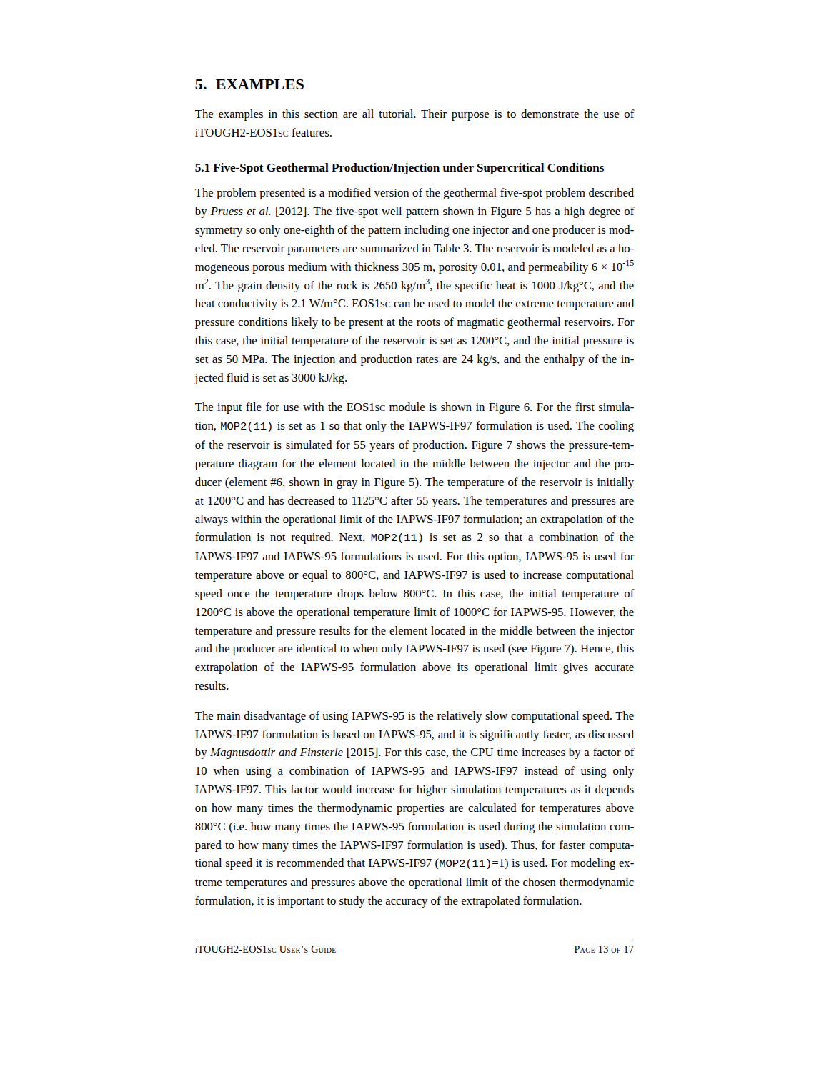5. EXAMPLES
The examples in this section are all tutorial. Their purpose is to demonstrate the use of iTOUGH2-EOS1sc features.
5.1 Five-Spot Geothermal Production/Injection under Supercritical Conditions
The problem presented is a modified version of the geothermal five-spot problem described by Pruess et al. [2012]. The five-spot well pattern shown in Figure 5 has a high degree of symmetry so only one-eighth of the pattern including one injector and one producer is modeled. The reservoir parameters are summarized in Table 3. The reservoir is modeled as a homogeneous porous medium with thickness 305 m, porosity 0.01, and permeability 6 × 10-15 m2. The grain density of the rock is 2650 kg/m3, the specific heat is 1000 J/kg°C, and the heat conductivity is 2.1 W/m°C. EOS1sc can be used to model the extreme temperature and pressure conditions likely to be present at the roots of magmatic geothermal reservoirs. For this case, the initial temperature of the reservoir is set as 1200°C, and the initial pressure is set as 50 MPa. The injection and production rates are 24 kg/s, and the enthalpy of the injected fluid is set as 3000 kJ/kg.
The input file for use with the EOS1sc module is shown in Figure 6. For the first simulation, MOP2(11) is set as 1 so that only the IAPWS-IF97 formulation is used. The cooling of the reservoir is simulated for 55 years of production. Figure 7 shows the pressure-temperature diagram for the element located in the middle between the injector and the producer (element #6, shown in gray in Figure 5). The temperature of the reservoir is initially at 1200°C and has decreased to 1125°C after 55 years. The temperatures and pressures are always within the operational limit of the IAPWS-IF97 formulation; an extrapolation of the formulation is not required. Next, MOP2(11) is set as 2 so that a combination of the IAPWS-IF97 and IAPWS-95 formulations is used. For this option, IAPWS-95 is used for temperature above or equal to 800°C, and IAPWS-IF97 is used to increase computational speed once the temperature drops below 800°C. In this case, the initial temperature of 1200°C is above the operational temperature limit of 1000°C for IAPWS-95. However, the temperature and pressure results for the element located in the middle between the injector and the producer are identical to when only IAPWS-IF97 is used (see Figure 7). Hence, this extrapolation of the IAPWS-95 formulation above its operational limit gives accurate results.
The main disadvantage of using IAPWS-95 is the relatively slow computational speed. The IAPWS-IF97 formulation is based on IAPWS-95, and it is significantly faster, as discussed by Magnusdottir and Finsterle [2015]. For this case, the CPU time increases by a factor of 10 when using a combination of IAPWS-95 and IAPWS-IF97 instead of using only IAPWS-IF97. This factor would increase for higher simulation temperatures as it depends on how many times the thermodynamic properties are calculated for temperatures above 800°C (i.e. how many times the IAPWS-95 formulation is used during the simulation compared to how many times the IAPWS-IF97 formulation is used). Thus, for faster computational speed it is recommended that IAPWS-IF97 (MOP2(11)=1) is used. For modeling extreme temperatures and pressures above the operational limit of the chosen thermodynamic formulation, it is important to study the accuracy of the extrapolated formulation.
iTOUGH2-EOS1sc User’s Guide Page 13 of 17